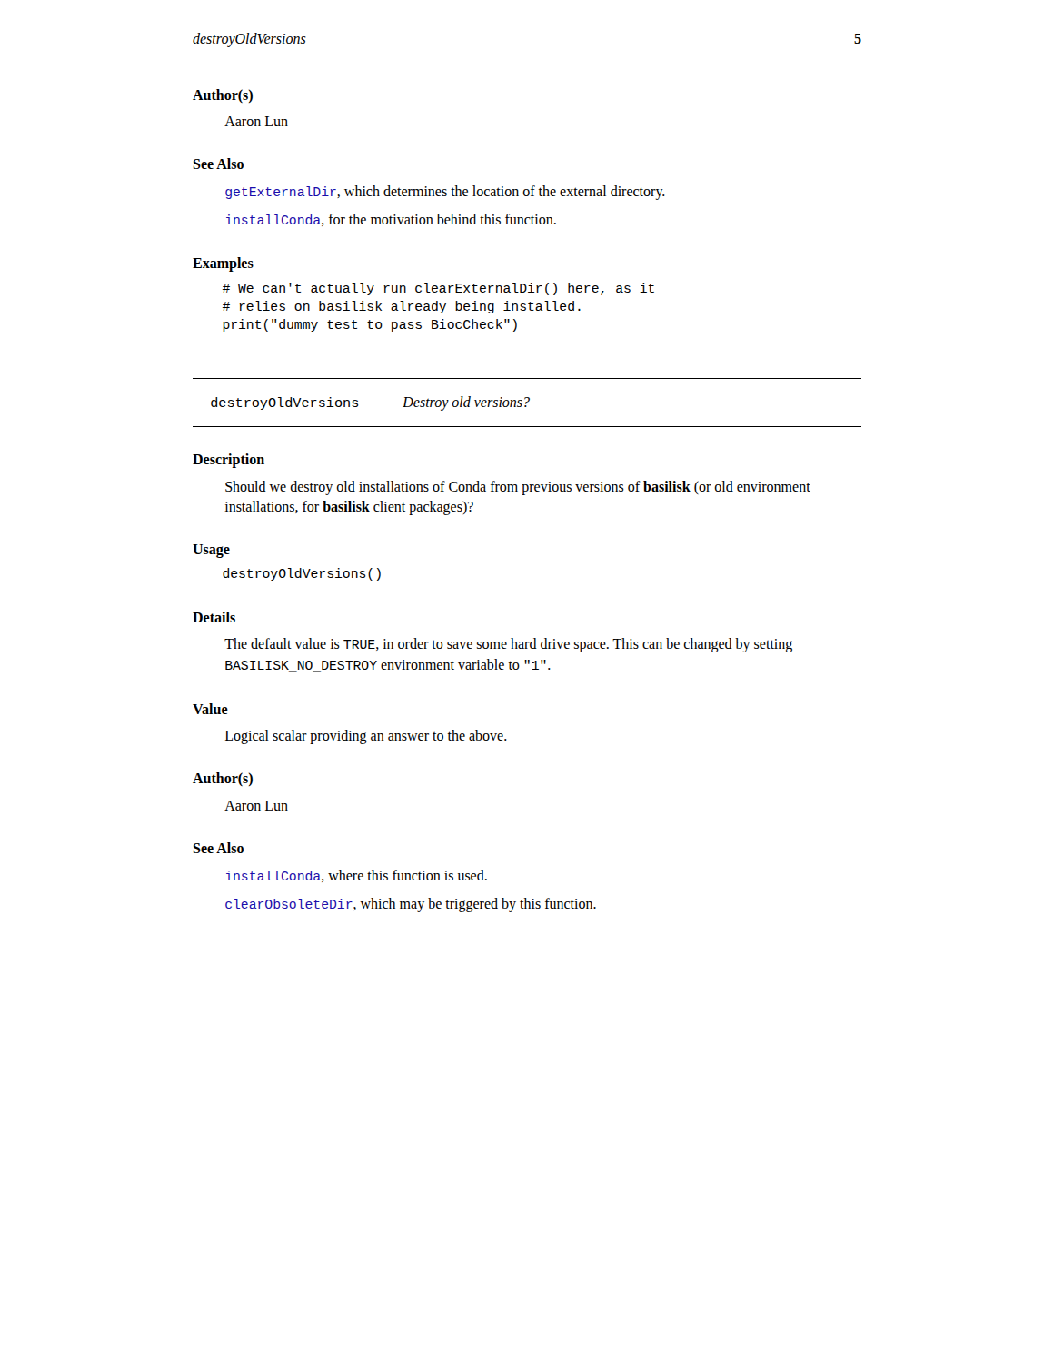destroyOldVersions 5
Author(s)
Aaron Lun
See Also
getExternalDir, which determines the location of the external directory.
installConda, for the motivation behind this function.
Examples
# We can't actually run clearExternalDir() here, as it
# relies on basilisk already being installed.
print("dummy test to pass BiocCheck")
destroyOldVersions Destroy old versions?
Description
Should we destroy old installations of Conda from previous versions of basilisk (or old environment installations, for basilisk client packages)?
Usage
destroyOldVersions()
Details
The default value is TRUE, in order to save some hard drive space. This can be changed by setting BASILISK_NO_DESTROY environment variable to "1".
Value
Logical scalar providing an answer to the above.
Author(s)
Aaron Lun
See Also
installConda, where this function is used.
clearObsoleteDir, which may be triggered by this function.